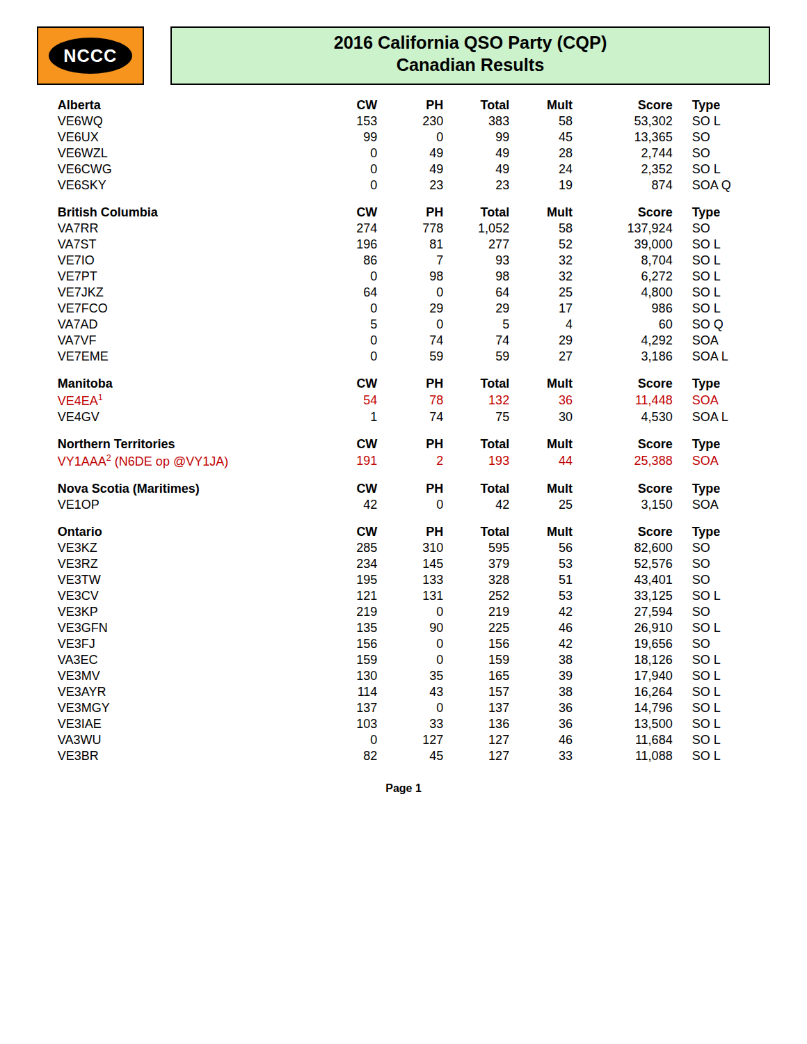NCCC
2016 California QSO Party (CQP)
Canadian Results
| Alberta | CW | PH | Total | Mult | Score | Type |
| VE6WQ | 153 | 230 | 383 | 58 | 53,302 | SO L |
| VE6UX | 99 | 0 | 99 | 45 | 13,365 | SO |
| VE6WZL | 0 | 49 | 49 | 28 | 2,744 | SO |
| VE6CWG | 0 | 49 | 49 | 24 | 2,352 | SO L |
| VE6SKY | 0 | 23 | 23 | 19 | 874 | SOA Q |
| British Columbia | CW | PH | Total | Mult | Score | Type |
| VA7RR | 274 | 778 | 1,052 | 58 | 137,924 | SO |
| VA7ST | 196 | 81 | 277 | 52 | 39,000 | SO L |
| VE7IO | 86 | 7 | 93 | 32 | 8,704 | SO L |
| VE7PT | 0 | 98 | 98 | 32 | 6,272 | SO L |
| VE7JKZ | 64 | 0 | 64 | 25 | 4,800 | SO L |
| VE7FCO | 0 | 29 | 29 | 17 | 986 | SO L |
| VA7AD | 5 | 0 | 5 | 4 | 60 | SO Q |
| VA7VF | 0 | 74 | 74 | 29 | 4,292 | SOA |
| VE7EME | 0 | 59 | 59 | 27 | 3,186 | SOA L |
| Manitoba | CW | PH | Total | Mult | Score | Type |
| VE4EA 1 | 54 | 78 | 132 | 36 | 11,448 | SOA |
| VE4GV | 1 | 74 | 75 | 30 | 4,530 | SOA L |
| Northern Territories | CW | PH | Total | Mult | Score | Type |
| VY1AAA 2 (N6DE op @VY1JA) | 191 | 2 | 193 | 44 | 25,388 | SOA |
| Nova Scotia (Maritimes) | CW | PH | Total | Mult | Score | Type |
| VE1OP | 42 | 0 | 42 | 25 | 3,150 | SOA |
| Ontario | CW | PH | Total | Mult | Score | Type |
| VE3KZ | 285 | 310 | 595 | 56 | 82,600 | SO |
| VE3RZ | 234 | 145 | 379 | 53 | 52,576 | SO |
| VE3TW | 195 | 133 | 328 | 51 | 43,401 | SO |
| VE3CV | 121 | 131 | 252 | 53 | 33,125 | SO L |
| VE3KP | 219 | 0 | 219 | 42 | 27,594 | SO |
| VE3GFN | 135 | 90 | 225 | 46 | 26,910 | SO L |
| VE3FJ | 156 | 0 | 156 | 42 | 19,656 | SO |
| VA3EC | 159 | 0 | 159 | 38 | 18,126 | SO L |
| VE3MV | 130 | 35 | 165 | 39 | 17,940 | SO L |
| VE3AYR | 114 | 43 | 157 | 38 | 16,264 | SO L |
| VE3MGY | 137 | 0 | 137 | 36 | 14,796 | SO L |
| VE3IAE | 103 | 33 | 136 | 36 | 13,500 | SO L |
| VA3WU | 0 | 127 | 127 | 46 | 11,684 | SO L |
| VE3BR | 82 | 45 | 127 | 33 | 11,088 | SO L |
Page 1